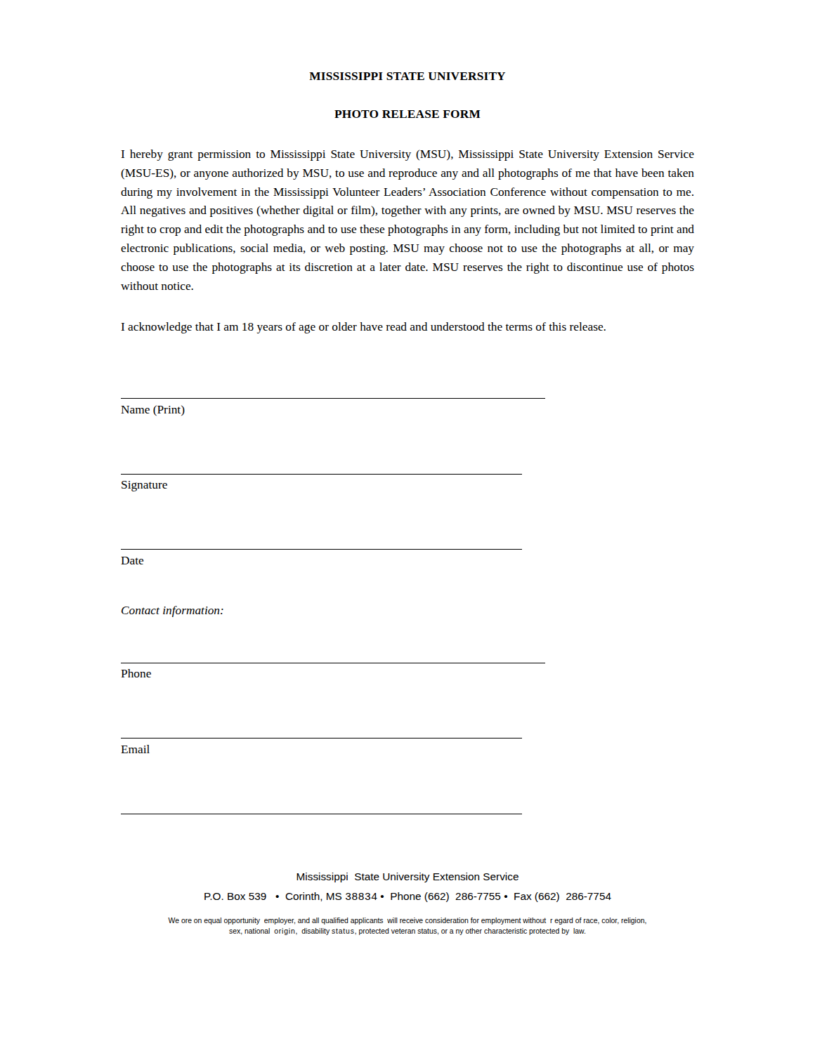MISSISSIPPI STATE UNIVERSITY
PHOTO RELEASE FORM
I hereby grant permission to Mississippi State University (MSU), Mississippi State University Extension Service (MSU-ES), or anyone authorized by MSU, to use and reproduce any and all photographs of me that have been taken during my involvement in the Mississippi Volunteer Leaders’ Association Conference without compensation to me. All negatives and positives (whether digital or film), together with any prints, are owned by MSU. MSU reserves the right to crop and edit the photographs and to use these photographs in any form, including but not limited to print and electronic publications, social media, or web posting. MSU may choose not to use the photographs at all, or may choose to use the photographs at its discretion at a later date. MSU reserves the right to discontinue use of photos without notice.
I acknowledge that I am 18 years of age or older have read and understood the terms of this release.
Name (Print)
Signature
Date
Contact information:
Phone
Email
Mississippi State University Extension Service
P.O. Box 539 • Corinth, MS 38834 • Phone (662) 286-7755 • Fax (662) 286-7754
We ore on equal opportunity employer, and all qualified applicants will receive consideration for employment without r egard of race, color, religion, sex, national origin, disability status, protected veteran status, or a ny other characteristic protected by law.